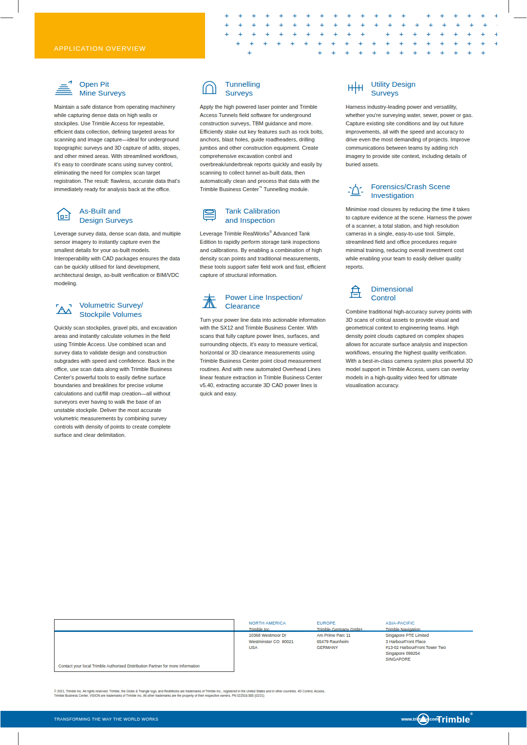APPLICATION OVERVIEW
+ + + + + + + + + + + + + + + + + + + + + + + + + + + + + + + + + + + + + + + + + + + + + + + + + + + + + + + + + + + + + + + + + + + + + + + + + + + + + + + + + + + + + + + + + + + + + + +
Open Pit
Mine Surveys
Maintain a safe distance from operating machinery while capturing dense data on high walls or stockpiles. Use Trimble Access for repeatable, efficient data collection, defining targeted areas for scanning and image capture—ideal for underground topographic surveys and 3D capture of adits, stopes, and other mined areas. With streamlined workflows, it's easy to coordinate scans using survey control, eliminating the need for complex scan target registration. The result: flawless, accurate data that's immediately ready for analysis back at the office.
As-Built and
Design Surveys
Leverage survey data, dense scan data, and multiple sensor imagery to instantly capture even the smallest details for your as-built models. Interoperability with CAD packages ensures the data can be quickly utilised for land development, architectural design, as-built verification or BIM/VDC modeling.
Volumetric Survey/
Stockpile Volumes
Quickly scan stockpiles, gravel pits, and excavation areas and instantly calculate volumes in the field using Trimble Access. Use combined scan and survey data to validate design and construction subgrades with speed and confidence. Back in the office, use scan data along with Trimble Business Center's powerful tools to easily define surface boundaries and breaklines for precise volume calculations and cut/fill map creation—all without surveyors ever having to walk the base of an unstable stockpile. Deliver the most accurate volumetric measurements by combining survey controls with density of points to create complete surface and clear delimitation.
Tunnelling
Surveys
Apply the high powered laser pointer and Trimble Access Tunnels field software for underground construction surveys, TBM guidance and more. Efficiently stake out key features such as rock bolts, anchors, blast holes, guide roadheaders, drilling jumbos and other construction equipment. Create comprehensive excavation control and overbreak/underbreak reports quickly and easily by scanning to collect tunnel as-built data, then automatically clean and process that data with the Trimble Business Center™ Tunnelling module.
Tank Calibration
and Inspection
Leverage Trimble RealWorks® Advanced Tank Edition to rapidly perform storage tank inspections and calibrations. By enabling a combination of high density scan points and traditional measurements, these tools support safer field work and fast, efficient capture of structural information.
Power Line Inspection/
Clearance
Turn your power line data into actionable information with the SX12 and Trimble Business Center. With scans that fully capture power lines, surfaces, and surrounding objects, it's easy to measure vertical, horizontal or 3D clearance measurements using Trimble Business Center point cloud measurement routines. And with new automated Overhead Lines linear feature extraction in Trimble Business Center v5.40, extracting accurate 3D CAD power lines is quick and easy.
Utility Design
Surveys
Harness industry-leading power and versatility, whether you're surveying water, sewer, power or gas. Capture existing site conditions and lay out future improvements, all with the speed and accuracy to drive even the most demanding of projects. Improve communications between teams by adding rich imagery to provide site context, including details of buried assets.
Forensics/Crash Scene
Investigation
Minimise road closures by reducing the time it takes to capture evidence at the scene. Harness the power of a scanner, a total station, and high resolution cameras in a single, easy-to-use tool. Simple, streamlined field and office procedures require minimal training, reducing overall investment cost while enabling your team to easily deliver quality reports.
Dimensional
Control
Combine traditional high-accuracy survey points with 3D scans of critical assets to provide visual and geometrical context to engineering teams. High density point clouds captured on complex shapes allows for accurate surface analysis and inspection workflows, ensuring the highest quality verification. With a best-in-class camera system plus powerful 3D model support in Trimble Access, users can overlay models in a high-quality video feed for ultimate visualisation accuracy.
Contact your local Trimble Authorised Distribution Partner for more information
NORTH AMERICA
Trimble Inc.
10368 Westmoor Dr
Westminster CO 80021
USA
EUROPE
Trimble Germany GmbH
Am Prime Parc 11
65479 Raunheim
GERMANY
ASIA-PACIFIC
Trimble Navigation
Singapore PTE Limited
3 HarbourFront Place
#13-02 HarbourFront Tower Two
Singapore 099254
SINGAPORE
© 2021, Trimble Inc. All rights reserved. Trimble, the Globe & Triangle logo, and RealWorks are trademarks of Trimble Inc., registered in the United States and in other countries. 4D Control, Access,
Trimble Business Center, VISION are trademarks of Trimble Inc. All other trademarks are the property of their respective owners. PN 022516-565 (02/21)
TRANSFORMING THE WAY THE WORLD WORKS www.trimble.com
Trimble®